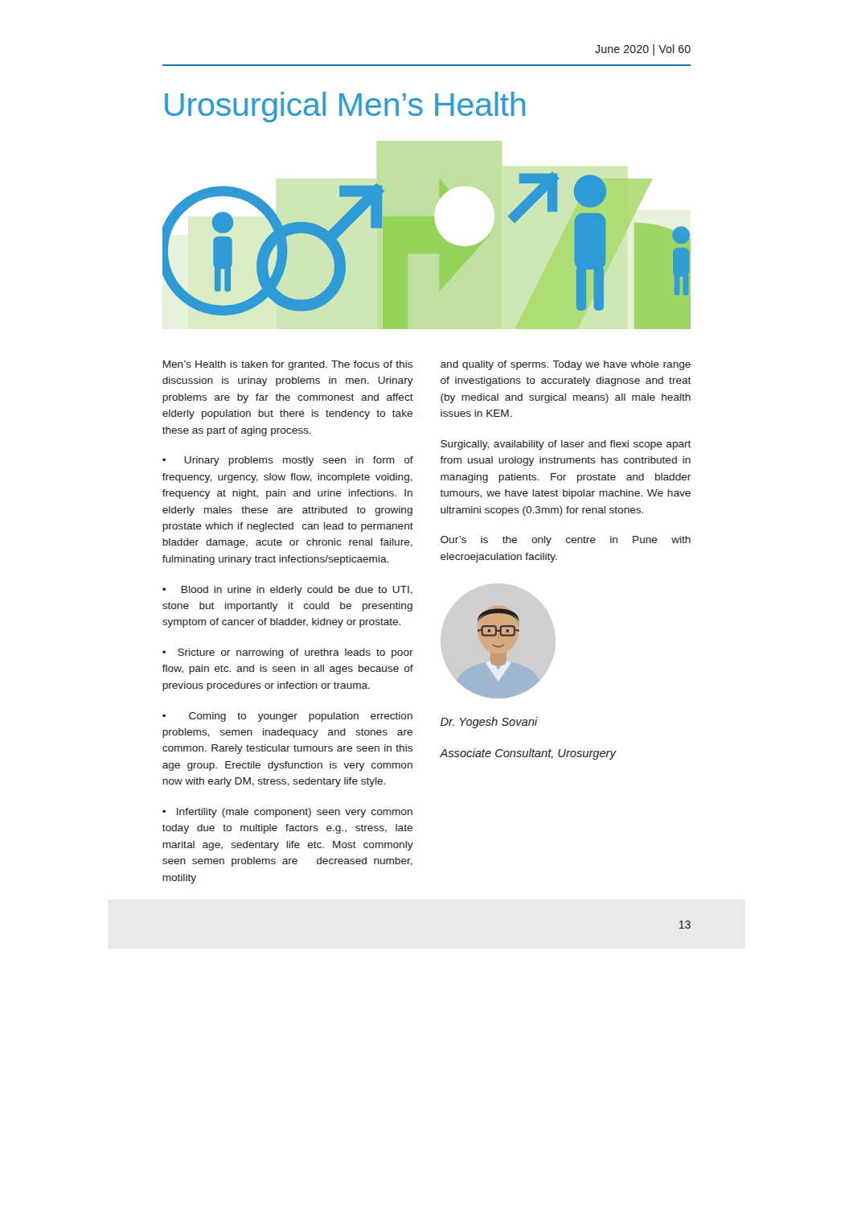June 2020 | Vol 60
Urosurgical Men’s Health
Men’s Health is taken for granted. The focus of this discussion is urinay problems in men. Urinary problems are by far the commonest and affect elderly population but there is tendency to take these as part of aging process.
Urinary problems mostly seen in form of frequency, urgency, slow flow, incomplete voiding, frequency at night, pain and urine infections. In elderly males these are attributed to growing prostate which if neglected can lead to permanent bladder damage, acute or chronic renal failure, fulminating urinary tract infections/septicaemia.
Blood in urine in elderly could be due to UTI, stone but importantly it could be presenting symptom of cancer of bladder, kidney or prostate.
Sricture or narrowing of urethra leads to poor flow, pain etc. and is seen in all ages because of previous procedures or infection or trauma.
Coming to younger population errection problems, semen inadequacy and stones are common. Rarely testicular tumours are seen in this age group. Erectile dysfunction is very common now with early DM, stress, sedentary life style.
Infertility (male component) seen very common today due to multiple factors e.g., stress, late marital age, sedentary life etc. Most commonly seen semen problems are decreased number, motility
and quality of sperms. Today we have whole range of investigations to accurately diagnose and treat (by medical and surgical means) all male health issues in KEM.
Surgically, availability of laser and flexi scope apart from usual urology instruments has contributed in managing patients. For prostate and bladder tumours, we have latest bipolar machine. We have ultramini scopes (0.3mm) for renal stones.
Our’s is the only centre in Pune with elecroejaculation facility.
Dr. Yogesh Sovani
Associate Consultant, Urosurgery
13